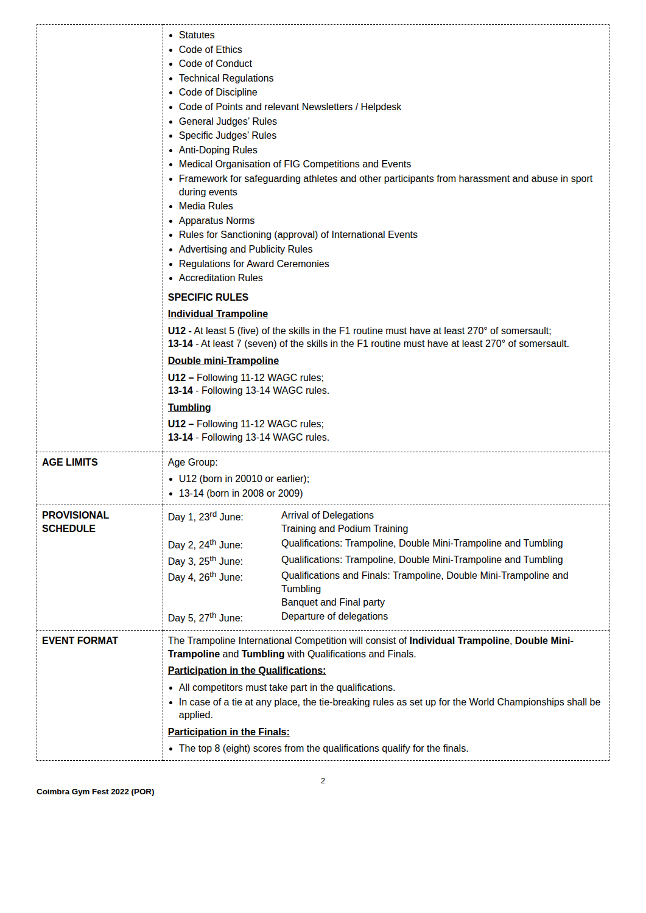| | Statutes Code of Ethics Code of Conduct Technical Regulations Code of Discipline Code of Points and relevant Newsletters / Helpdesk General Judges’ Rules Specific Judges’ Rules Anti-Doping Rules Medical Organisation of FIG Competitions and Events Framework for safeguarding athletes and other participants from harassment and abuse in sport during events Media Rules Apparatus Norms Rules for Sanctioning (approval) of International Events Advertising and Publicity Rules Regulations for Award Ceremonies Accreditation Rules SPECIFIC RULES Individual Trampoline U12 - At least 5 (five) of the skills in the F1 routine must have at least 270° of somersault; 13-14 - At least 7 (seven) of the skills in the F1 routine must have at least 270° of somersault. Double mini-Trampoline U12 – Following 11-12 WAGC rules; 13-14 - Following 13-14 WAGC rules. Tumbling U12 – Following 11-12 WAGC rules; 13-14 - Following 13-14 WAGC rules. |
| AGE LIMITS | Age Group: U12 (born in 20010 or earlier); 13-14 (born in 2008 or 2009) |
| PROVISIONAL SCHEDULE | / Day 1, 23 rd June: / Arrival of Delegations Training and Podium Training / / Day 2, 24 th June: / Qualifications: Trampoline, Double Mini-Trampoline and Tumbling / / Day 3, 25 th June: / Qualifications: Trampoline, Double Mini-Trampoline and Tumbling / / Day 4, 26 th June: / Qualifications and Finals: Trampoline, Double Mini-Trampoline and Tumbling Banquet and Final party / / Day 5, 27 th June: / Departure of delegations / |
| EVENT FORMAT | The Trampoline International Competition will consist of Individual Trampoline , Double Mini-Trampoline and Tumbling with Qualifications and Finals. Participation in the Qualifications: All competitors must take part in the qualifications. In case of a tie at any place, the tie-breaking rules as set up for the World Championships shall be applied. Participation in the Finals: The top 8 (eight) scores from the qualifications qualify for the finals. |
2
Coimbra Gym Fest 2022 (POR)